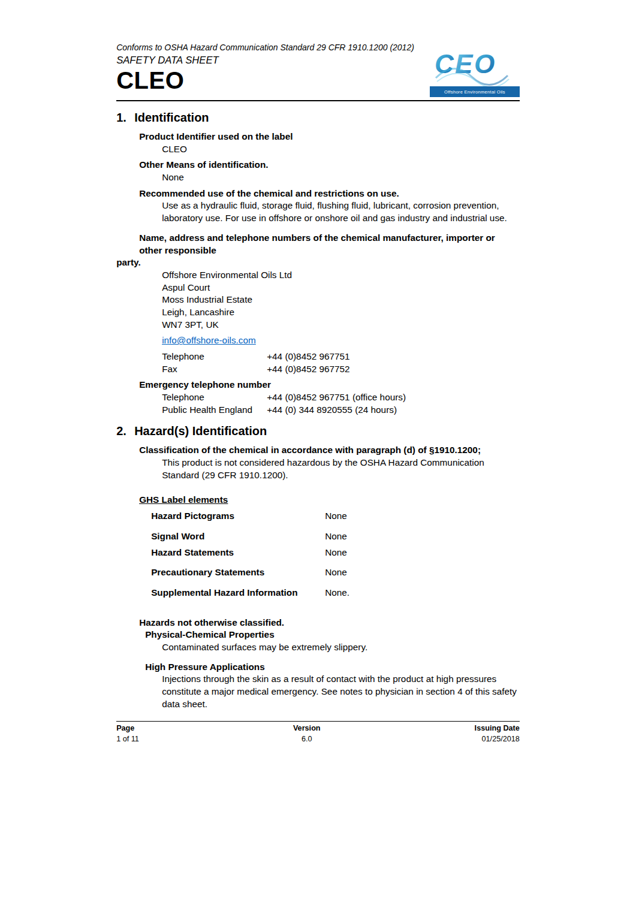Conforms to OSHA Hazard Communication Standard 29 CFR 1910.1200 (2012)
SAFETY DATA SHEET
CLEO
C E O Offshore Environmental Oils
1. Identification
Product Identifier used on the label
CLEO
Other Means of identification.
None
Recommended use of the chemical and restrictions on use.
Use as a hydraulic fluid, storage fluid, flushing fluid, lubricant, corrosion prevention, laboratory use. For use in offshore or onshore oil and gas industry and industrial use.
Name, address and telephone numbers of the chemical manufacturer, importer or other responsible
party.
Offshore Environmental Oils Ltd
Aspul Court
Moss Industrial Estate
Leigh, Lancashire
WN7 3PT, UK
info@offshore-oils.com
| Telephone | +44 (0)8452 967751 |
| Fax | +44 (0)8452 967752 |
Emergency telephone number
| Telephone | +44 (0)8452 967751 (office hours) |
| Public Health England | +44 (0) 344 8920555 (24 hours) |
2. Hazard(s) Identification
Classification of the chemical in accordance with paragraph (d) of §1910.1200;
This product is not considered hazardous by the OSHA Hazard Communication Standard (29 CFR 1910.1200).
GHS Label elements
| Hazard Pictograms | None |
| Signal Word | None |
| Hazard Statements | None |
| Precautionary Statements | None |
| Supplemental Hazard Information | None. |
Hazards not otherwise classified.
Physical-Chemical Properties
Contaminated surfaces may be extremely slippery.
High Pressure Applications
Injections through the skin as a result of contact with the product at high pressures constitute a major medical emergency. See notes to physician in section 4 of this safety data sheet.
Page
1 of 11
Version
6.0
Issuing Date
01/25/2018